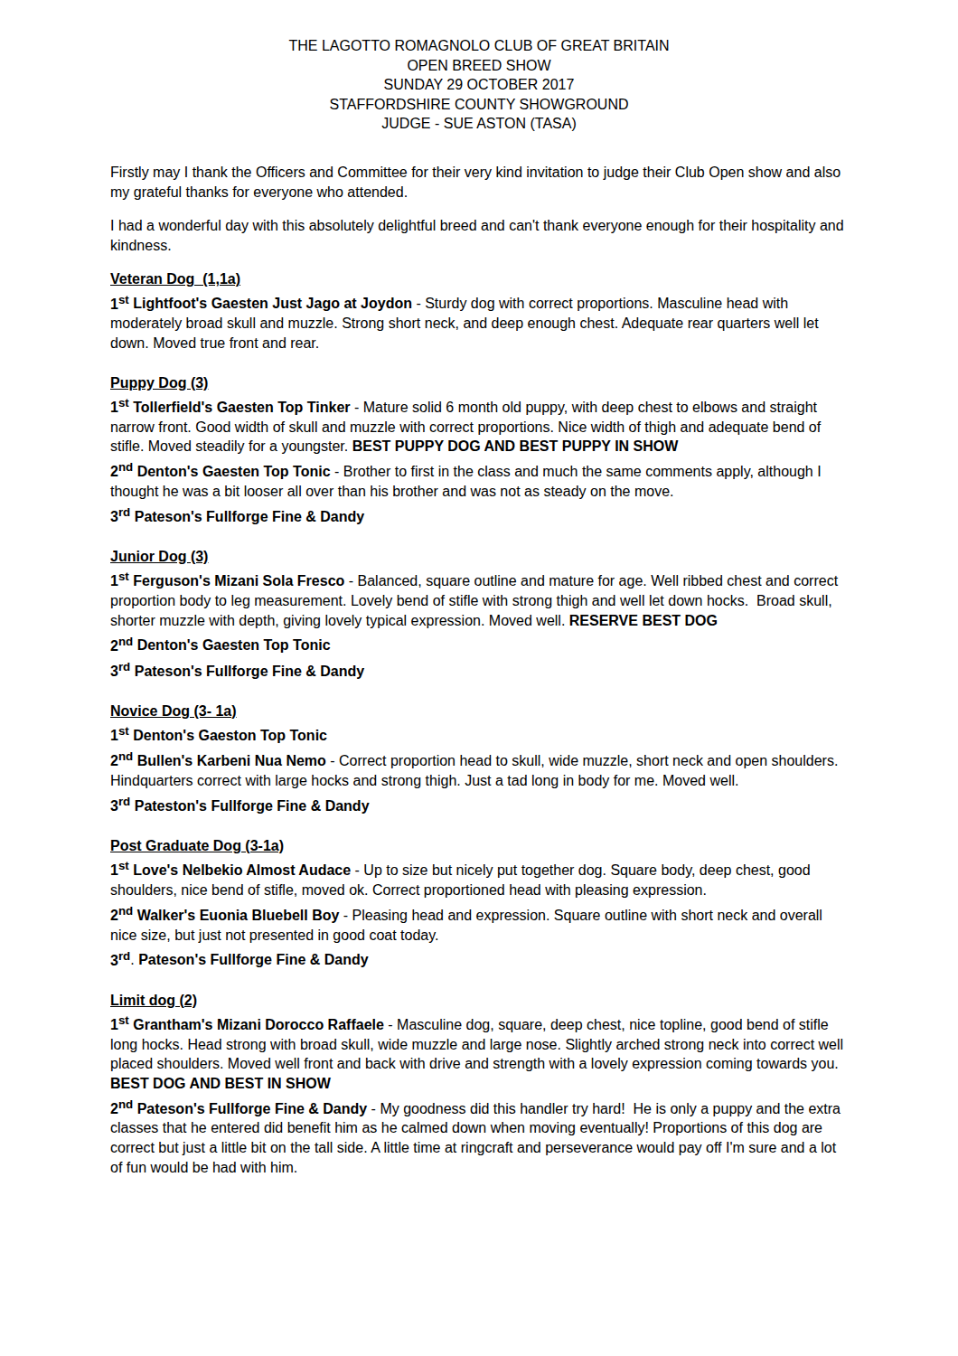The Lagotto Romagnolo Club of Great Britain
Open Breed Show
Sunday 29 October 2017
Staffordshire County Showground
Judge - Sue Aston (TASA)
Firstly may I thank the Officers and Committee for their very kind invitation to judge their Club Open show and also my grateful thanks for everyone who attended.
I had a wonderful day with this absolutely delightful breed and can't thank everyone enough for their hospitality and kindness.
Veteran Dog (1,1a)
1st Lightfoot's Gaesten Just Jago at Joydon - Sturdy dog with correct proportions. Masculine head with moderately broad skull and muzzle. Strong short neck, and deep enough chest. Adequate rear quarters well let down. Moved true front and rear.
Puppy Dog (3)
1st Tollerfield's Gaesten Top Tinker - Mature solid 6 month old puppy, with deep chest to elbows and straight narrow front. Good width of skull and muzzle with correct proportions. Nice width of thigh and adequate bend of stifle. Moved steadily for a youngster. BEST PUPPY DOG AND BEST PUPPY IN SHOW
2nd Denton's Gaesten Top Tonic - Brother to first in the class and much the same comments apply, although I thought he was a bit looser all over than his brother and was not as steady on the move.
3rd Pateson's Fullforge Fine & Dandy
Junior Dog (3)
1st Ferguson's Mizani Sola Fresco - Balanced, square outline and mature for age. Well ribbed chest and correct proportion body to leg measurement. Lovely bend of stifle with strong thigh and well let down hocks. Broad skull, shorter muzzle with depth, giving lovely typical expression. Moved well. RESERVE BEST DOG
2nd Denton's Gaesten Top Tonic
3rd Pateson's Fullforge Fine & Dandy
Novice Dog (3- 1a)
1st Denton's Gaeston Top Tonic
2nd Bullen's Karbeni Nua Nemo - Correct proportion head to skull, wide muzzle, short neck and open shoulders. Hindquarters correct with large hocks and strong thigh. Just a tad long in body for me. Moved well.
3rd Pateston's Fullforge Fine & Dandy
Post Graduate Dog (3-1a)
1st Love's Nelbekio Almost Audace - Up to size but nicely put together dog. Square body, deep chest, good shoulders, nice bend of stifle, moved ok. Correct proportioned head with pleasing expression.
2nd Walker's Euonia Bluebell Boy - Pleasing head and expression. Square outline with short neck and overall nice size, but just not presented in good coat today.
3rd. Pateson's Fullforge Fine & Dandy
Limit dog (2)
1st Grantham's Mizani Dorocco Raffaele - Masculine dog, square, deep chest, nice topline, good bend of stifle long hocks. Head strong with broad skull, wide muzzle and large nose. Slightly arched strong neck into correct well placed shoulders. Moved well front and back with drive and strength with a lovely expression coming towards you. BEST DOG AND BEST IN SHOW
2nd Pateson's Fullforge Fine & Dandy - My goodness did this handler try hard! He is only a puppy and the extra classes that he entered did benefit him as he calmed down when moving eventually! Proportions of this dog are correct but just a little bit on the tall side. A little time at ringcraft and perseverance would pay off I'm sure and a lot of fun would be had with him.